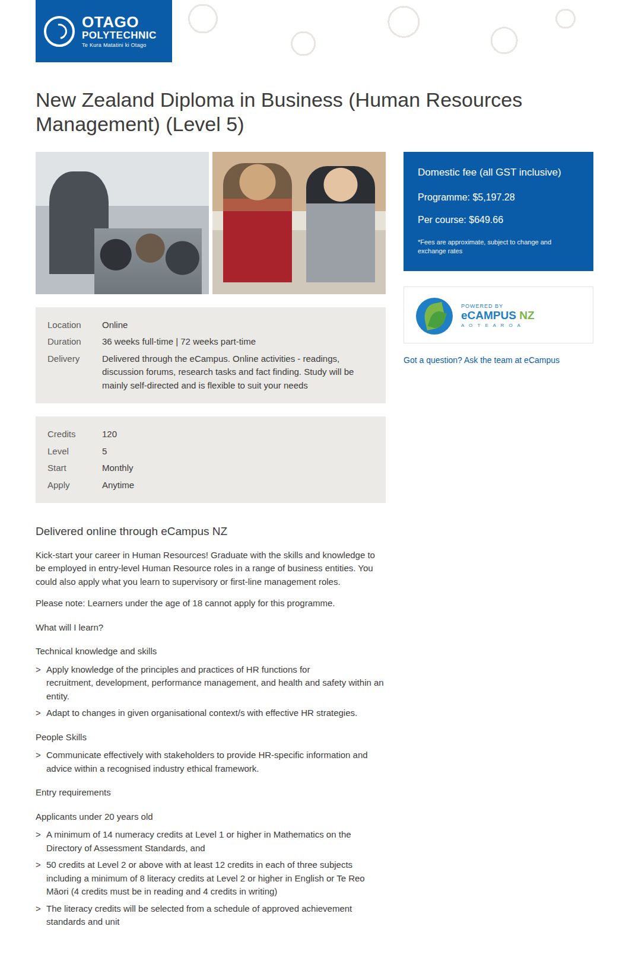OTAGO POLYTECHNIC Te Kura Matatini ki Otago
New Zealand Diploma in Business (Human Resources Management) (Level 5)
| Location | Online |
| Duration | 36 weeks full-time / 72 weeks part-time |
| Delivery | Delivered through the eCampus. Online activities - readings, discussion forums, research tasks and fact finding. Study will be mainly self-directed and is flexible to suit your needs |
| Credits | 120 |
| Level | 5 |
| Start | Monthly |
| Apply | Anytime |
Delivered online through eCampus NZ
Kick-start your career in Human Resources! Graduate with the skills and knowledge to be employed in entry-level Human Resource roles in a range of business entities. You could also apply what you learn to supervisory or first-line management roles.
Please note: Learners under the age of 18 cannot apply for this programme.
What will I learn?
Technical knowledge and skills
Apply knowledge of the principles and practices of HR functions for recruitment, development, performance management, and health and safety within an entity.
Adapt to changes in given organisational context/s with effective HR strategies.
People Skills
Communicate effectively with stakeholders to provide HR-specific information and advice within a recognised industry ethical framework.
Entry requirements
Applicants under 20 years old
A minimum of 14 numeracy credits at Level 1 or higher in Mathematics on the Directory of Assessment Standards, and
50 credits at Level 2 or above with at least 12 credits in each of three subjects including a minimum of 8 literacy credits at Level 2 or higher in English or Te Reo Māori (4 credits must be in reading and 4 credits in writing)
The literacy credits will be selected from a schedule of approved achievement standards and unit
Domestic fee (all GST inclusive)
Programme: $5,197.28
Per course: $649.66
*Fees are approximate, subject to change and exchange rates
Powered by eCAMPUS NZ A O T E A R O A
Got a question? Ask the team at eCampus